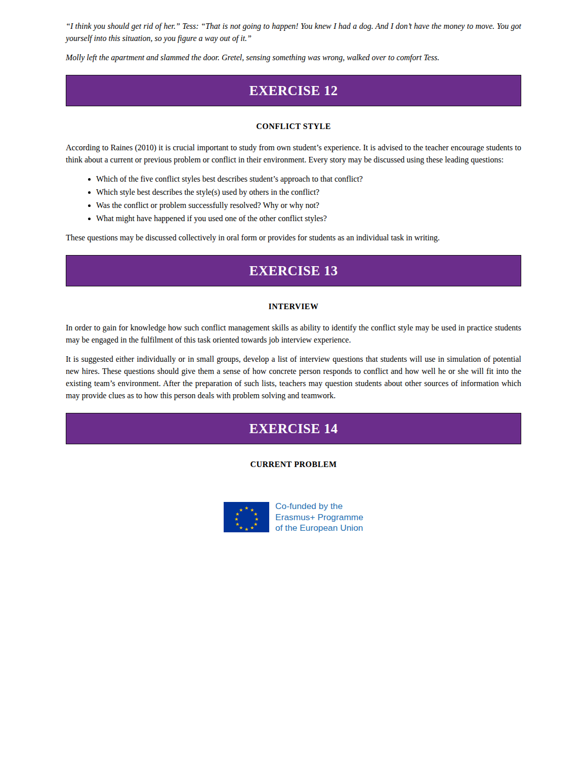“I think you should get rid of her.” Tess: “That is not going to happen! You knew I had a dog. And I don’t have the money to move. You got yourself into this situation, so you figure a way out of it.”
Molly left the apartment and slammed the door. Gretel, sensing something was wrong, walked over to comfort Tess.
EXERCISE 12
CONFLICT STYLE
According to Raines (2010) it is crucial important to study from own student’s experience. It is advised to the teacher encourage students to think about a current or previous problem or conflict in their environment. Every story may be discussed using these leading questions:
Which of the five conflict styles best describes student’s approach to that conflict?
Which style best describes the style(s) used by others in the conflict?
Was the conflict or problem successfully resolved? Why or why not?
What might have happened if you used one of the other conflict styles?
These questions may be discussed collectively in oral form or provides for students as an individual task in writing.
EXERCISE 13
INTERVIEW
In order to gain for knowledge how such conflict management skills as ability to identify the conflict style may be used in practice students may be engaged in the fulfilment of this task oriented towards job interview experience.
It is suggested either individually or in small groups, develop a list of interview questions that students will use in simulation of potential new hires. These questions should give them a sense of how concrete person responds to conflict and how well he or she will fit into the existing team’s environment. After the preparation of such lists, teachers may question students about other sources of information which may provide clues as to how this person deals with problem solving and teamwork.
EXERCISE 14
CURRENT PROBLEM
★ ★ ★ ★ ★ ★ ★ ★ ★ ★ ★ ★
Co-funded by the
Erasmus+ Programme
of the European Union